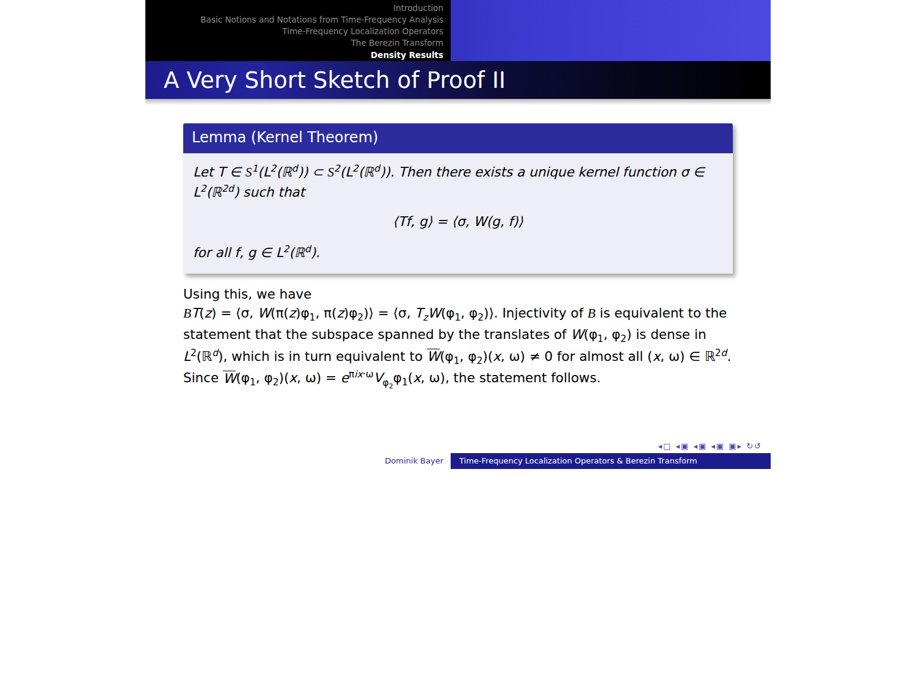Introduction
Basic Notions and Notations from Time-Frequency Analysis
Time-Frequency Localization Operators
The Berezin Transform
Density Results
A Very Short Sketch of Proof II
Lemma (Kernel Theorem)
Let T ∈ S1(L2(ℝd)) ⊂ S2(L2(ℝd)). Then there exists a unique kernel function σ ∈ L2(ℝ2d) such that
⟨Tf, g⟩ = ⟨σ, W(g, f)⟩
for all f, g ∈ L2(ℝd).
Using this, we have
BT(z) = ⟨σ, W(π(z)φ1, π(z)φ2)⟩ = ⟨σ, TzW(φ1, φ2)⟩. Injectivity of B is equivalent to the statement that the subspace spanned by the translates of W(φ1, φ2) is dense in L2(ℝd), which is in turn equivalent to W(φ1, φ2)(x, ω) ≠ 0 for almost all (x, ω) ∈ ℝ2d. Since W(φ1, φ2)(x, ω) = eπix·ωVφ2φ1(x, ω), the statement follows.
◂□ ◂▣ ◂▣ ◂▣ ▣▸ ↻↺
Dominik Bayer
Time-Frequency Localization Operators & Berezin Transform